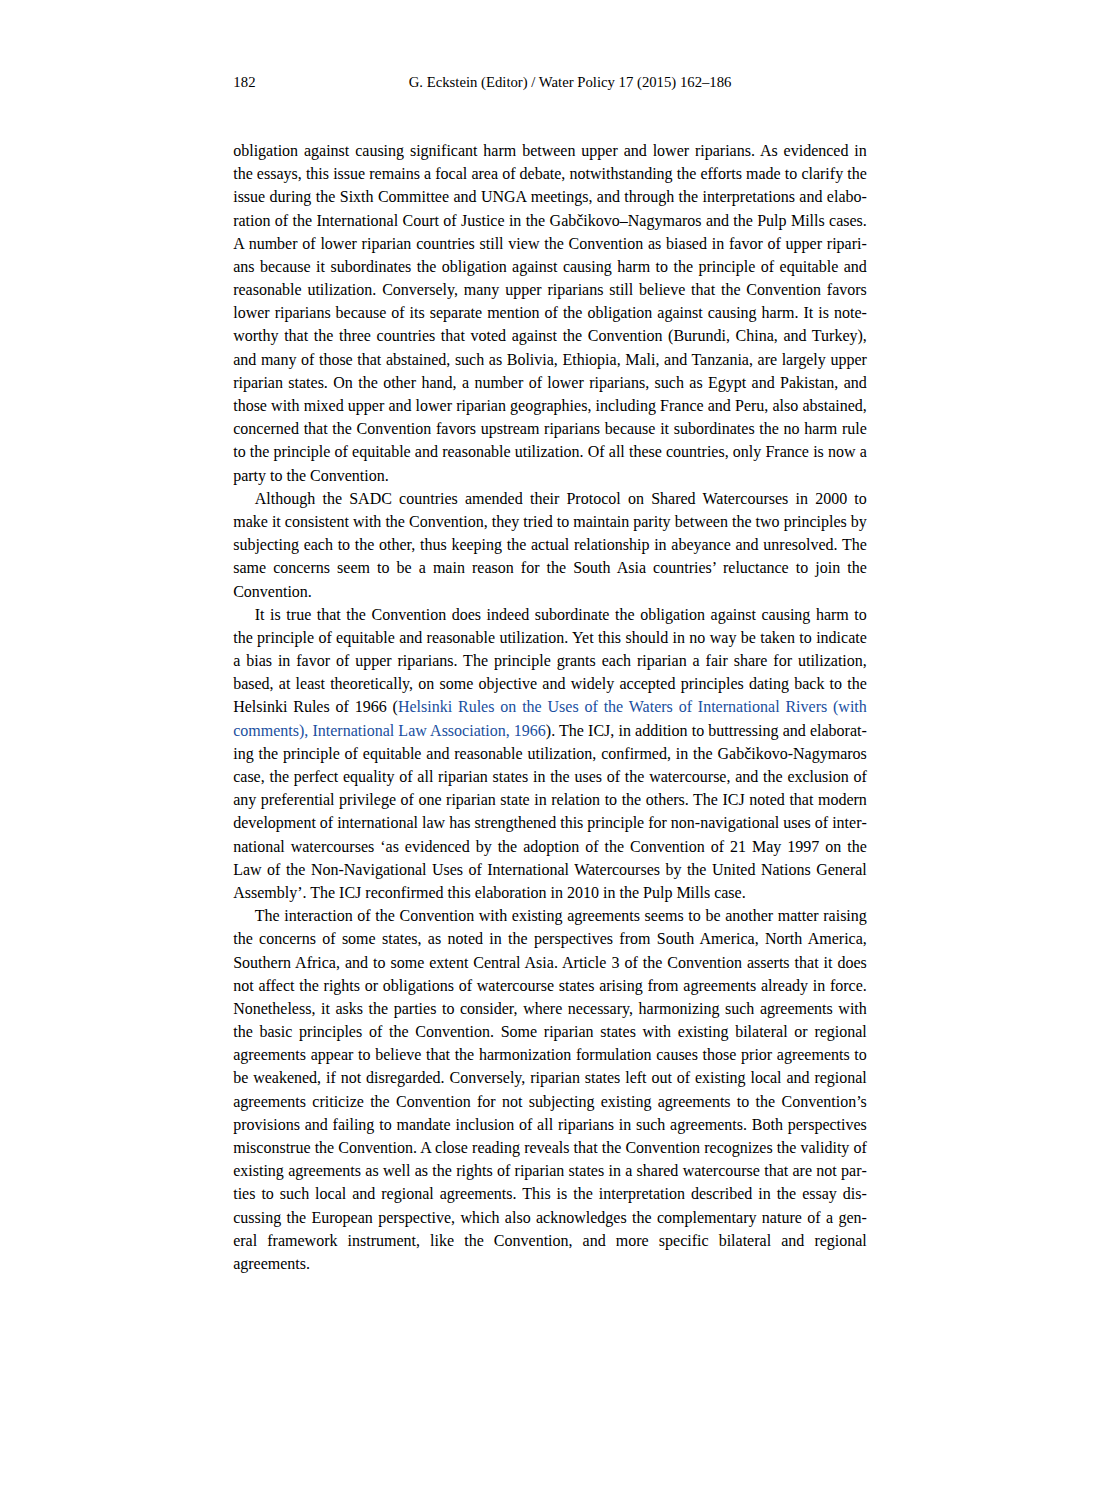182 G. Eckstein (Editor) / Water Policy 17 (2015) 162–186
obligation against causing significant harm between upper and lower riparians. As evidenced in the essays, this issue remains a focal area of debate, notwithstanding the efforts made to clarify the issue during the Sixth Committee and UNGA meetings, and through the interpretations and elaboration of the International Court of Justice in the Gabčikovo–Nagymaros and the Pulp Mills cases. A number of lower riparian countries still view the Convention as biased in favor of upper riparians because it subordinates the obligation against causing harm to the principle of equitable and reasonable utilization. Conversely, many upper riparians still believe that the Convention favors lower riparians because of its separate mention of the obligation against causing harm. It is noteworthy that the three countries that voted against the Convention (Burundi, China, and Turkey), and many of those that abstained, such as Bolivia, Ethiopia, Mali, and Tanzania, are largely upper riparian states. On the other hand, a number of lower riparians, such as Egypt and Pakistan, and those with mixed upper and lower riparian geographies, including France and Peru, also abstained, concerned that the Convention favors upstream riparians because it subordinates the no harm rule to the principle of equitable and reasonable utilization. Of all these countries, only France is now a party to the Convention.
Although the SADC countries amended their Protocol on Shared Watercourses in 2000 to make it consistent with the Convention, they tried to maintain parity between the two principles by subjecting each to the other, thus keeping the actual relationship in abeyance and unresolved. The same concerns seem to be a main reason for the South Asia countries’ reluctance to join the Convention.
It is true that the Convention does indeed subordinate the obligation against causing harm to the principle of equitable and reasonable utilization. Yet this should in no way be taken to indicate a bias in favor of upper riparians. The principle grants each riparian a fair share for utilization, based, at least theoretically, on some objective and widely accepted principles dating back to the Helsinki Rules of 1966 (Helsinki Rules on the Uses of the Waters of International Rivers (with comments), International Law Association, 1966). The ICJ, in addition to buttressing and elaborating the principle of equitable and reasonable utilization, confirmed, in the Gabčikovo-Nagymaros case, the perfect equality of all riparian states in the uses of the watercourse, and the exclusion of any preferential privilege of one riparian state in relation to the others. The ICJ noted that modern development of international law has strengthened this principle for non-navigational uses of international watercourses ‘as evidenced by the adoption of the Convention of 21 May 1997 on the Law of the Non-Navigational Uses of International Watercourses by the United Nations General Assembly’. The ICJ reconfirmed this elaboration in 2010 in the Pulp Mills case.
The interaction of the Convention with existing agreements seems to be another matter raising the concerns of some states, as noted in the perspectives from South America, North America, Southern Africa, and to some extent Central Asia. Article 3 of the Convention asserts that it does not affect the rights or obligations of watercourse states arising from agreements already in force. Nonetheless, it asks the parties to consider, where necessary, harmonizing such agreements with the basic principles of the Convention. Some riparian states with existing bilateral or regional agreements appear to believe that the harmonization formulation causes those prior agreements to be weakened, if not disregarded. Conversely, riparian states left out of existing local and regional agreements criticize the Convention for not subjecting existing agreements to the Convention’s provisions and failing to mandate inclusion of all riparians in such agreements. Both perspectives misconstrue the Convention. A close reading reveals that the Convention recognizes the validity of existing agreements as well as the rights of riparian states in a shared watercourse that are not parties to such local and regional agreements. This is the interpretation described in the essay discussing the European perspective, which also acknowledges the complementary nature of a general framework instrument, like the Convention, and more specific bilateral and regional agreements.